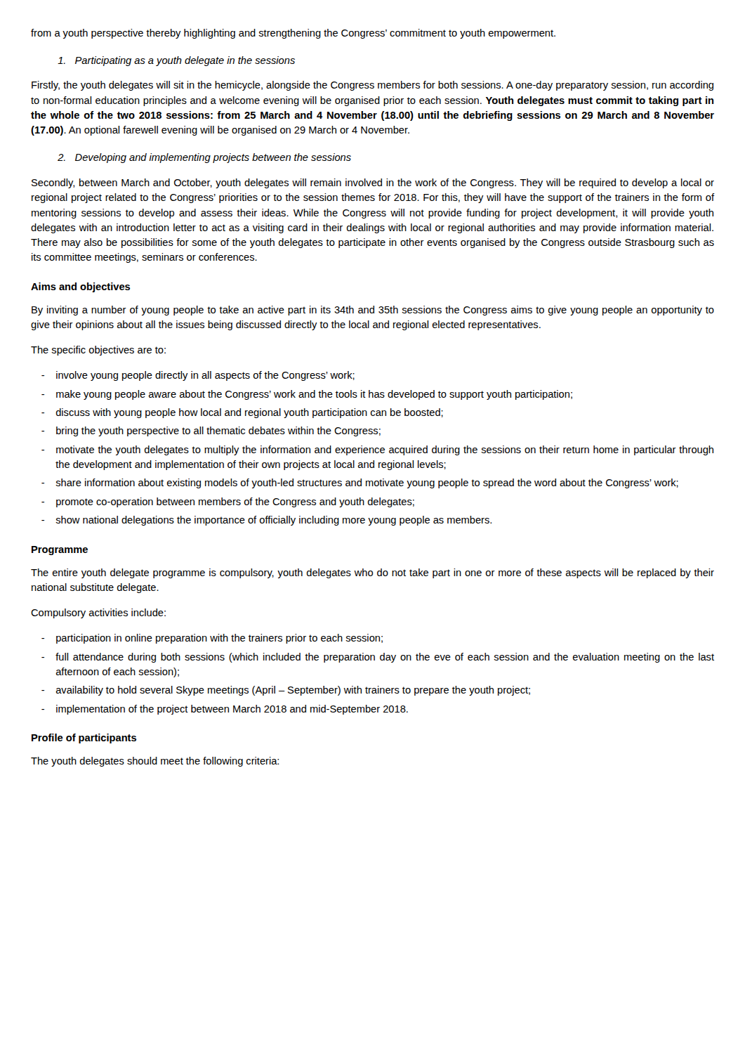from a youth perspective thereby highlighting and strengthening the Congress’ commitment to youth empowerment.
1. Participating as a youth delegate in the sessions
Firstly, the youth delegates will sit in the hemicycle, alongside the Congress members for both sessions. A one-day preparatory session, run according to non-formal education principles and a welcome evening will be organised prior to each session. Youth delegates must commit to taking part in the whole of the two 2018 sessions: from 25 March and 4 November (18.00) until the debriefing sessions on 29 March and 8 November (17.00). An optional farewell evening will be organised on 29 March or 4 November.
2. Developing and implementing projects between the sessions
Secondly, between March and October, youth delegates will remain involved in the work of the Congress. They will be required to develop a local or regional project related to the Congress’ priorities or to the session themes for 2018. For this, they will have the support of the trainers in the form of mentoring sessions to develop and assess their ideas. While the Congress will not provide funding for project development, it will provide youth delegates with an introduction letter to act as a visiting card in their dealings with local or regional authorities and may provide information material. There may also be possibilities for some of the youth delegates to participate in other events organised by the Congress outside Strasbourg such as its committee meetings, seminars or conferences.
Aims and objectives
By inviting a number of young people to take an active part in its 34th and 35th sessions the Congress aims to give young people an opportunity to give their opinions about all the issues being discussed directly to the local and regional elected representatives.
The specific objectives are to:
involve young people directly in all aspects of the Congress’ work;
make young people aware about the Congress’ work and the tools it has developed to support youth participation;
discuss with young people how local and regional youth participation can be boosted;
bring the youth perspective to all thematic debates within the Congress;
motivate the youth delegates to multiply the information and experience acquired during the sessions on their return home in particular through the development and implementation of their own projects at local and regional levels;
share information about existing models of youth-led structures and motivate young people to spread the word about the Congress’ work;
promote co-operation between members of the Congress and youth delegates;
show national delegations the importance of officially including more young people as members.
Programme
The entire youth delegate programme is compulsory, youth delegates who do not take part in one or more of these aspects will be replaced by their national substitute delegate.
Compulsory activities include:
participation in online preparation with the trainers prior to each session;
full attendance during both sessions (which included the preparation day on the eve of each session and the evaluation meeting on the last afternoon of each session);
availability to hold several Skype meetings (April – September) with trainers to prepare the youth project;
implementation of the project between March 2018 and mid-September 2018.
Profile of participants
The youth delegates should meet the following criteria: